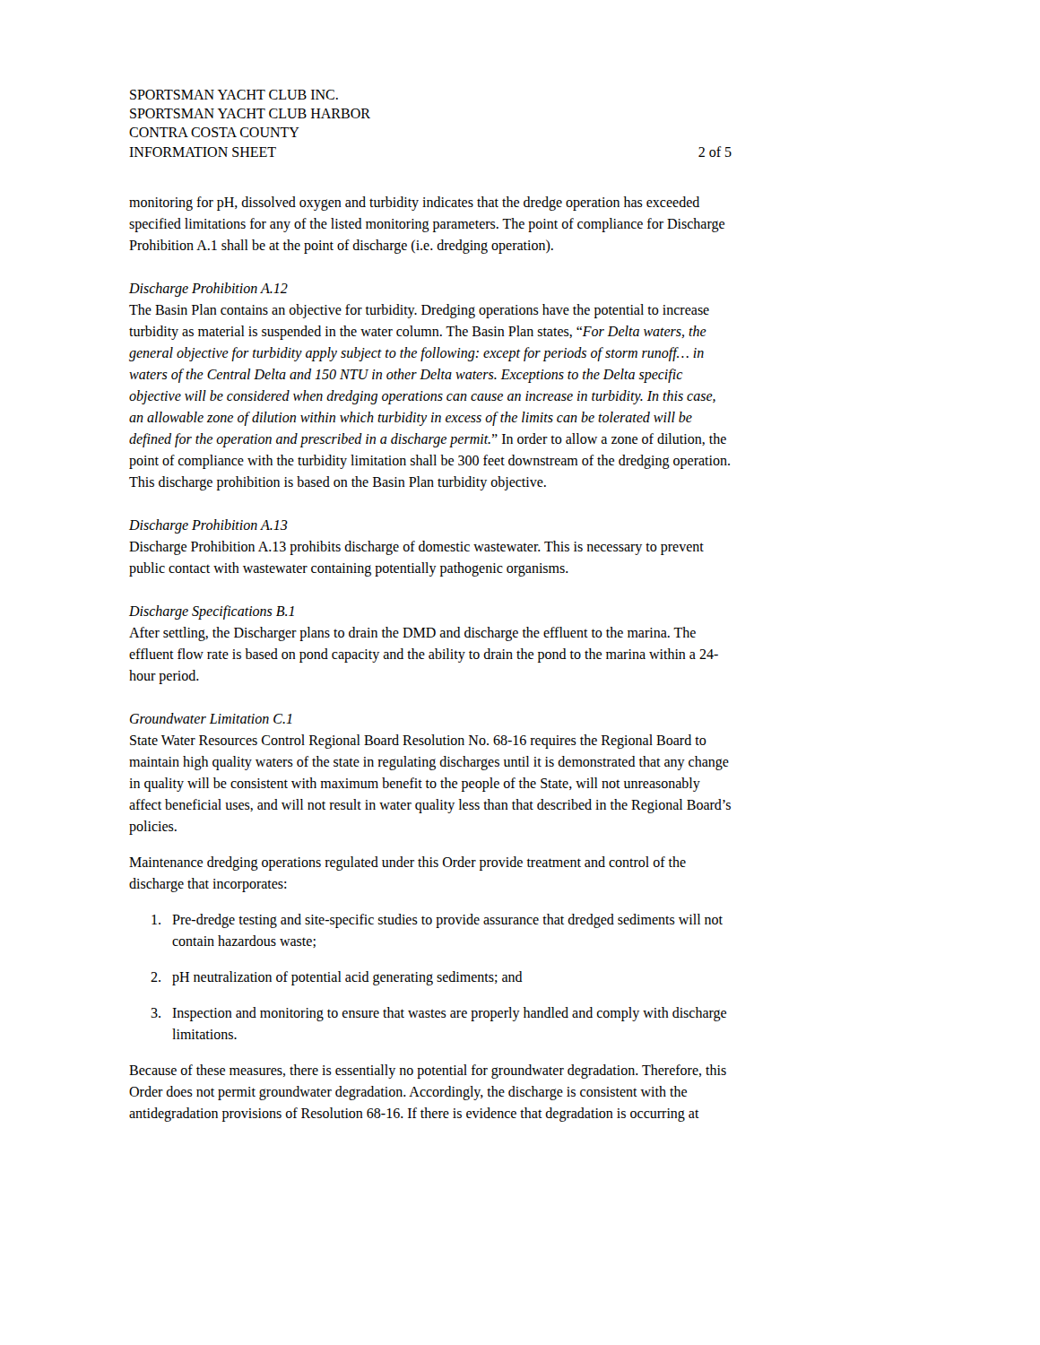SPORTSMAN YACHT CLUB INC.
SPORTSMAN YACHT CLUB HARBOR
CONTRA COSTA COUNTY
INFORMATION SHEET 2 of 5
monitoring for pH, dissolved oxygen and turbidity indicates that the dredge operation has exceeded specified limitations for any of the listed monitoring parameters. The point of compliance for Discharge Prohibition A.1 shall be at the point of discharge (i.e. dredging operation).
Discharge Prohibition A.12
The Basin Plan contains an objective for turbidity. Dredging operations have the potential to increase turbidity as material is suspended in the water column. The Basin Plan states, “For Delta waters, the general objective for turbidity apply subject to the following: except for periods of storm runoff… in waters of the Central Delta and 150 NTU in other Delta waters. Exceptions to the Delta specific objective will be considered when dredging operations can cause an increase in turbidity. In this case, an allowable zone of dilution within which turbidity in excess of the limits can be tolerated will be defined for the operation and prescribed in a discharge permit.” In order to allow a zone of dilution, the point of compliance with the turbidity limitation shall be 300 feet downstream of the dredging operation. This discharge prohibition is based on the Basin Plan turbidity objective.
Discharge Prohibition A.13
Discharge Prohibition A.13 prohibits discharge of domestic wastewater. This is necessary to prevent public contact with wastewater containing potentially pathogenic organisms.
Discharge Specifications B.1
After settling, the Discharger plans to drain the DMD and discharge the effluent to the marina. The effluent flow rate is based on pond capacity and the ability to drain the pond to the marina within a 24-hour period.
Groundwater Limitation C.1
State Water Resources Control Regional Board Resolution No. 68-16 requires the Regional Board to maintain high quality waters of the state in regulating discharges until it is demonstrated that any change in quality will be consistent with maximum benefit to the people of the State, will not unreasonably affect beneficial uses, and will not result in water quality less than that described in the Regional Board’s policies.
Maintenance dredging operations regulated under this Order provide treatment and control of the discharge that incorporates:
Pre-dredge testing and site-specific studies to provide assurance that dredged sediments will not contain hazardous waste;
pH neutralization of potential acid generating sediments; and
Inspection and monitoring to ensure that wastes are properly handled and comply with discharge limitations.
Because of these measures, there is essentially no potential for groundwater degradation. Therefore, this Order does not permit groundwater degradation. Accordingly, the discharge is consistent with the antidegradation provisions of Resolution 68-16. If there is evidence that degradation is occurring at